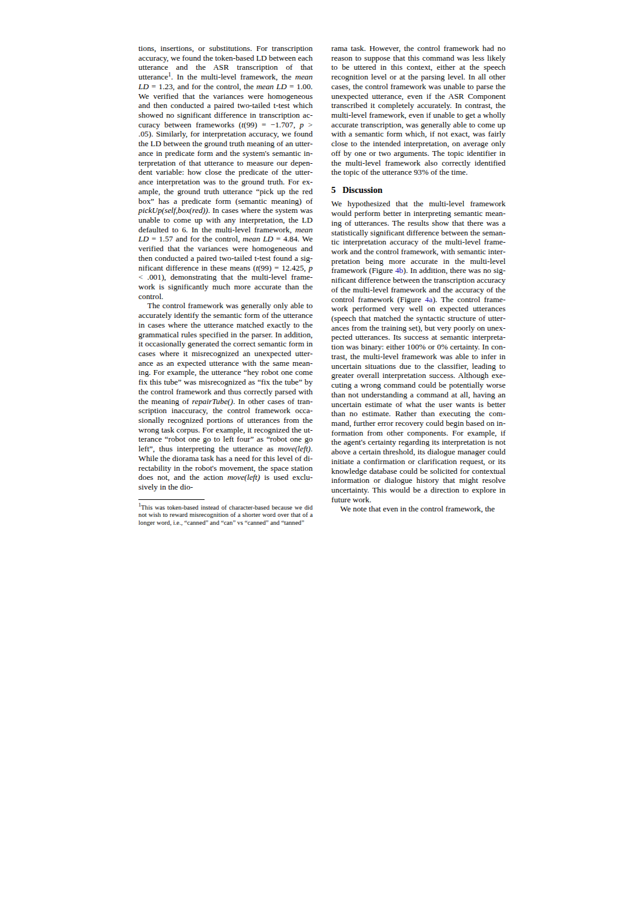tions, insertions, or substitutions. For transcription accuracy, we found the token-based LD between each utterance and the ASR transcription of that utterance1. In the multi-level framework, the mean LD = 1.23, and for the control, the mean LD = 1.00. We verified that the variances were homogeneous and then conducted a paired two-tailed t-test which showed no significant difference in transcription accuracy between frameworks (t(99) = −1.707, p > .05). Similarly, for interpretation accuracy, we found the LD between the ground truth meaning of an utterance in predicate form and the system's semantic interpretation of that utterance to measure our dependent variable: how close the predicate of the utterance interpretation was to the ground truth. For example, the ground truth utterance “pick up the red box” has a predicate form (semantic meaning) of pickUp(self,box(red)). In cases where the system was unable to come up with any interpretation, the LD defaulted to 6. In the multi-level framework, mean LD = 1.57 and for the control, mean LD = 4.84. We verified that the variances were homogeneous and then conducted a paired two-tailed t-test found a significant difference in these means (t(99) = 12.425, p < .001), demonstrating that the multi-level framework is significantly much more accurate than the control.
The control framework was generally only able to accurately identify the semantic form of the utterance in cases where the utterance matched exactly to the grammatical rules specified in the parser. In addition, it occasionally generated the correct semantic form in cases where it misrecognized an unexpected utterance as an expected utterance with the same meaning. For example, the utterance “hey robot one come fix this tube” was misrecognized as “fix the tube” by the control framework and thus correctly parsed with the meaning of repairTube(). In other cases of transcription inaccuracy, the control framework occasionally recognized portions of utterances from the wrong task corpus. For example, it recognized the utterance “robot one go to left four” as “robot one go left”, thus interpreting the utterance as move(left). While the diorama task has a need for this level of directability in the robot's movement, the space station does not, and the action move(left) is used exclusively in the dio-
1 This was token-based instead of character-based because we did not wish to reward misrecognition of a shorter word over that of a longer word, i.e., “canned” and “can” vs “canned” and “tanned”
rama task. However, the control framework had no reason to suppose that this command was less likely to be uttered in this context, either at the speech recognition level or at the parsing level. In all other cases, the control framework was unable to parse the unexpected utterance, even if the ASR Component transcribed it completely accurately. In contrast, the multi-level framework, even if unable to get a wholly accurate transcription, was generally able to come up with a semantic form which, if not exact, was fairly close to the intended interpretation, on average only off by one or two arguments. The topic identifier in the multi-level framework also correctly identified the topic of the utterance 93% of the time.
5 Discussion
We hypothesized that the multi-level framework would perform better in interpreting semantic meaning of utterances. The results show that there was a statistically significant difference between the semantic interpretation accuracy of the multi-level framework and the control framework, with semantic interpretation being more accurate in the multi-level framework (Figure 4b). In addition, there was no significant difference between the transcription accuracy of the multi-level framework and the accuracy of the control framework (Figure 4a). The control framework performed very well on expected utterances (speech that matched the syntactic structure of utterances from the training set), but very poorly on unexpected utterances. Its success at semantic interpretation was binary: either 100% or 0% certainty. In contrast, the multi-level framework was able to infer in uncertain situations due to the classifier, leading to greater overall interpretation success. Although executing a wrong command could be potentially worse than not understanding a command at all, having an uncertain estimate of what the user wants is better than no estimate. Rather than executing the command, further error recovery could begin based on information from other components. For example, if the agent's certainty regarding its interpretation is not above a certain threshold, its dialogue manager could initiate a confirmation or clarification request, or its knowledge database could be solicited for contextual information or dialogue history that might resolve uncertainty. This would be a direction to explore in future work.
We note that even in the control framework, the